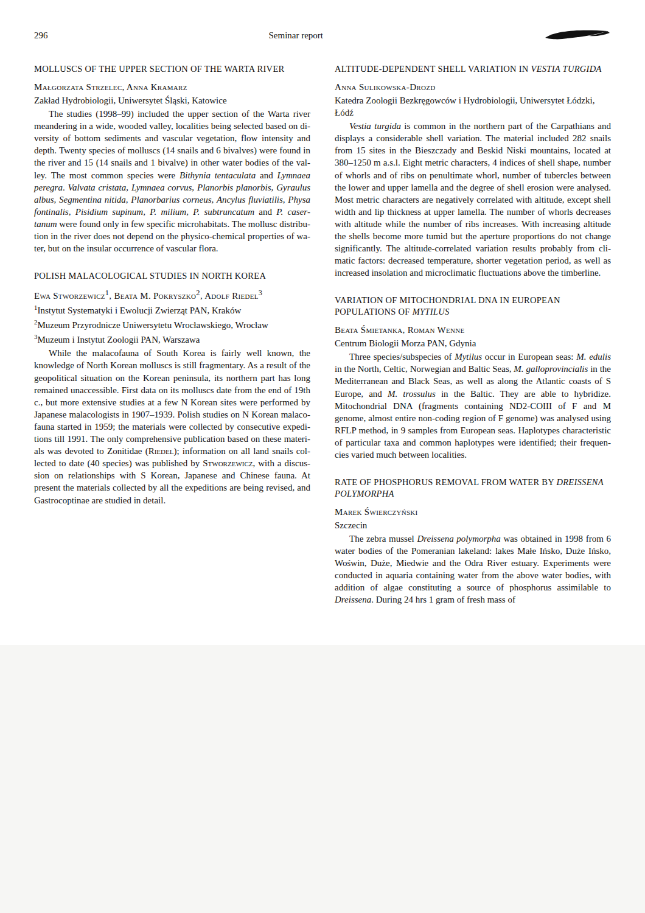296
Seminar report
Molluscs of the upper section of the Warta river
Małgorzata Strzelec, Anna Kramarz
Zakład Hydrobiologii, Uniwersytet Śląski, Katowice
The studies (1998–99) included the upper section of the Warta river meandering in a wide, wooded valley, localities being selected based on diversity of bottom sediments and vascular vegetation, flow intensity and depth. Twenty species of molluscs (14 snails and 6 bivalves) were found in the river and 15 (14 snails and 1 bivalve) in other water bodies of the valley. The most common species were Bithynia tentaculata and Lymnaea peregra. Valvata cristata, Lymnaea corvus, Planorbis planorbis, Gyraulus albus, Segmentina nitida, Planorbarius corneus, Ancylus fluviatilis, Physa fontinalis, Pisidium supinum, P. milium, P. subtruncatum and P. casertanum were found only in few specific microhabitats. The mollusc distribution in the river does not depend on the physico-chemical properties of water, but on the insular occurrence of vascular flora.
Polish malacological studies in North Korea
Ewa Stworzewicz1, Beata M. Pokryszko2, Adolf Riedel3
1Instytut Systematyki i Ewolucji Zwierząt PAN, Kraków
2Muzeum Przyrodnicze Uniwersytetu Wrocławskiego, Wrocław
3Muzeum i Instytut Zoologii PAN, Warszawa
While the malacofauna of South Korea is fairly well known, the knowledge of North Korean molluscs is still fragmentary. As a result of the geopolitical situation on the Korean peninsula, its northern part has long remained unaccessible. First data on its molluscs date from the end of 19th c., but more extensive studies at a few N Korean sites were performed by Japanese malacologists in 1907–1939. Polish studies on N Korean malacofauna started in 1959; the materials were collected by consecutive expeditions till 1991. The only comprehensive publication based on these materials was devoted to Zonitidae (Riedel); information on all land snails collected to date (40 species) was published by Stworzewicz, with a discussion on relationships with S Korean, Japanese and Chinese fauna. At present the materials collected by all the expeditions are being revised, and Gastrocoptinae are studied in detail.
Altitude-dependent shell variation in Vestia turgida
Anna Sulikowska-Drozd
Katedra Zoologii Bezkręgowców i Hydrobiologii, Uniwersytet Łódzki, Łódź
Vestia turgida is common in the northern part of the Carpathians and displays a considerable shell variation. The material included 282 snails from 15 sites in the Bieszczady and Beskid Niski mountains, located at 380–1250 m a.s.l. Eight metric characters, 4 indices of shell shape, number of whorls and of ribs on penultimate whorl, number of tubercles between the lower and upper lamella and the degree of shell erosion were analysed. Most metric characters are negatively correlated with altitude, except shell width and lip thickness at upper lamella. The number of whorls decreases with altitude while the number of ribs increases. With increasing altitude the shells become more tumid but the aperture proportions do not change significantly. The altitude-correlated variation results probably from climatic factors: decreased temperature, shorter vegetation period, as well as increased insolation and microclimatic fluctuations above the timberline.
Variation of mitochondrial DNA in European populations of Mytilus
Beata Śmietanka, Roman Wenne
Centrum Biologii Morza PAN, Gdynia
Three species/subspecies of Mytilus occur in European seas: M. edulis in the North, Celtic, Norwegian and Baltic Seas, M. galloprovincialis in the Mediterranean and Black Seas, as well as along the Atlantic coasts of S Europe, and M. trossulus in the Baltic. They are able to hybridize. Mitochondrial DNA (fragments containing ND2-COIII of F and M genome, almost entire non-coding region of F genome) was analysed using RFLP method, in 9 samples from European seas. Haplotypes characteristic of particular taxa and common haplotypes were identified; their frequencies varied much between localities.
Rate of phosphorus removal from water by Dreissena polymorpha
Marek Świerczyński
Szczecin
The zebra mussel Dreissena polymorpha was obtained in 1998 from 6 water bodies of the Pomeranian lakeland: lakes Małe Ińsko, Duże Ińsko, Woświn, Duże, Miedwie and the Odra River estuary. Experiments were conducted in aquaria containing water from the above water bodies, with addition of algae constituting a source of phosphorus assimilable to Dreissena. During 24 hrs 1 gram of fresh mass of